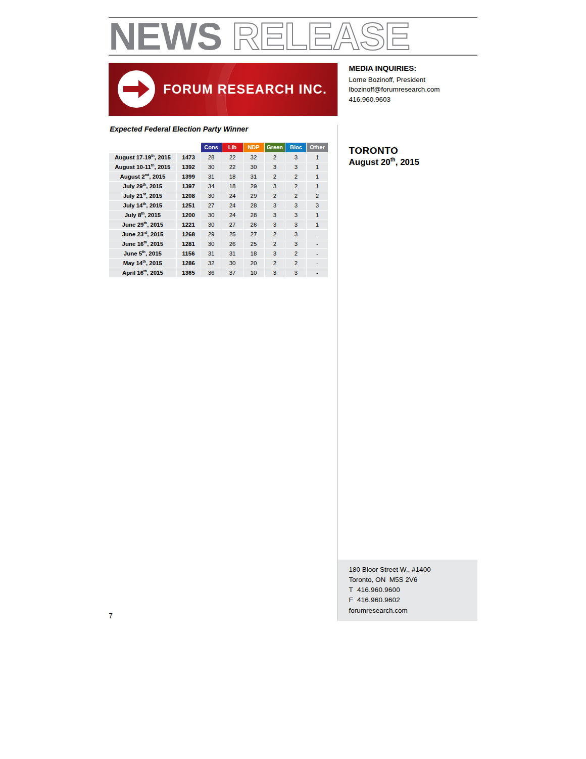NEWS RELEASE
FORUM RESEARCH INC.
MEDIA INQUIRIES:
Lorne Bozinoff, President
lbozinoff@forumresearch.com
416.960.9603
Expected Federal Election Party Winner
| % | Sample | Cons | Lib | NDP | Green | Bloc | Other |
| --- | --- | --- | --- | --- | --- | --- | --- |
| August 17-19 th , 2015 | 1473 | 28 | 22 | 32 | 2 | 3 | 1 |
| August 10-11 th , 2015 | 1392 | 30 | 22 | 30 | 3 | 3 | 1 |
| August 2 nd , 2015 | 1399 | 31 | 18 | 31 | 2 | 2 | 1 |
| July 29 th , 2015 | 1397 | 34 | 18 | 29 | 3 | 2 | 1 |
| July 21 st , 2015 | 1208 | 30 | 24 | 29 | 2 | 2 | 2 |
| July 14 th , 2015 | 1251 | 27 | 24 | 28 | 3 | 3 | 3 |
| July 8 th , 2015 | 1200 | 30 | 24 | 28 | 3 | 3 | 1 |
| June 29 th , 2015 | 1221 | 30 | 27 | 26 | 3 | 3 | 1 |
| June 23 rd , 2015 | 1268 | 29 | 25 | 27 | 2 | 3 | - |
| June 16 th , 2015 | 1281 | 30 | 26 | 25 | 2 | 3 | - |
| June 5 th , 2015 | 1156 | 31 | 31 | 18 | 3 | 2 | - |
| May 14 th , 2015 | 1286 | 32 | 30 | 20 | 2 | 2 | - |
| April 16 th , 2015 | 1365 | 36 | 37 | 10 | 3 | 3 | - |
TORONTO
August 20th, 2015
7
180 Bloor Street W., #1400
Toronto, ON M5S 2V6
T 416.960.9600
F 416.960.9602
forumresearch.com